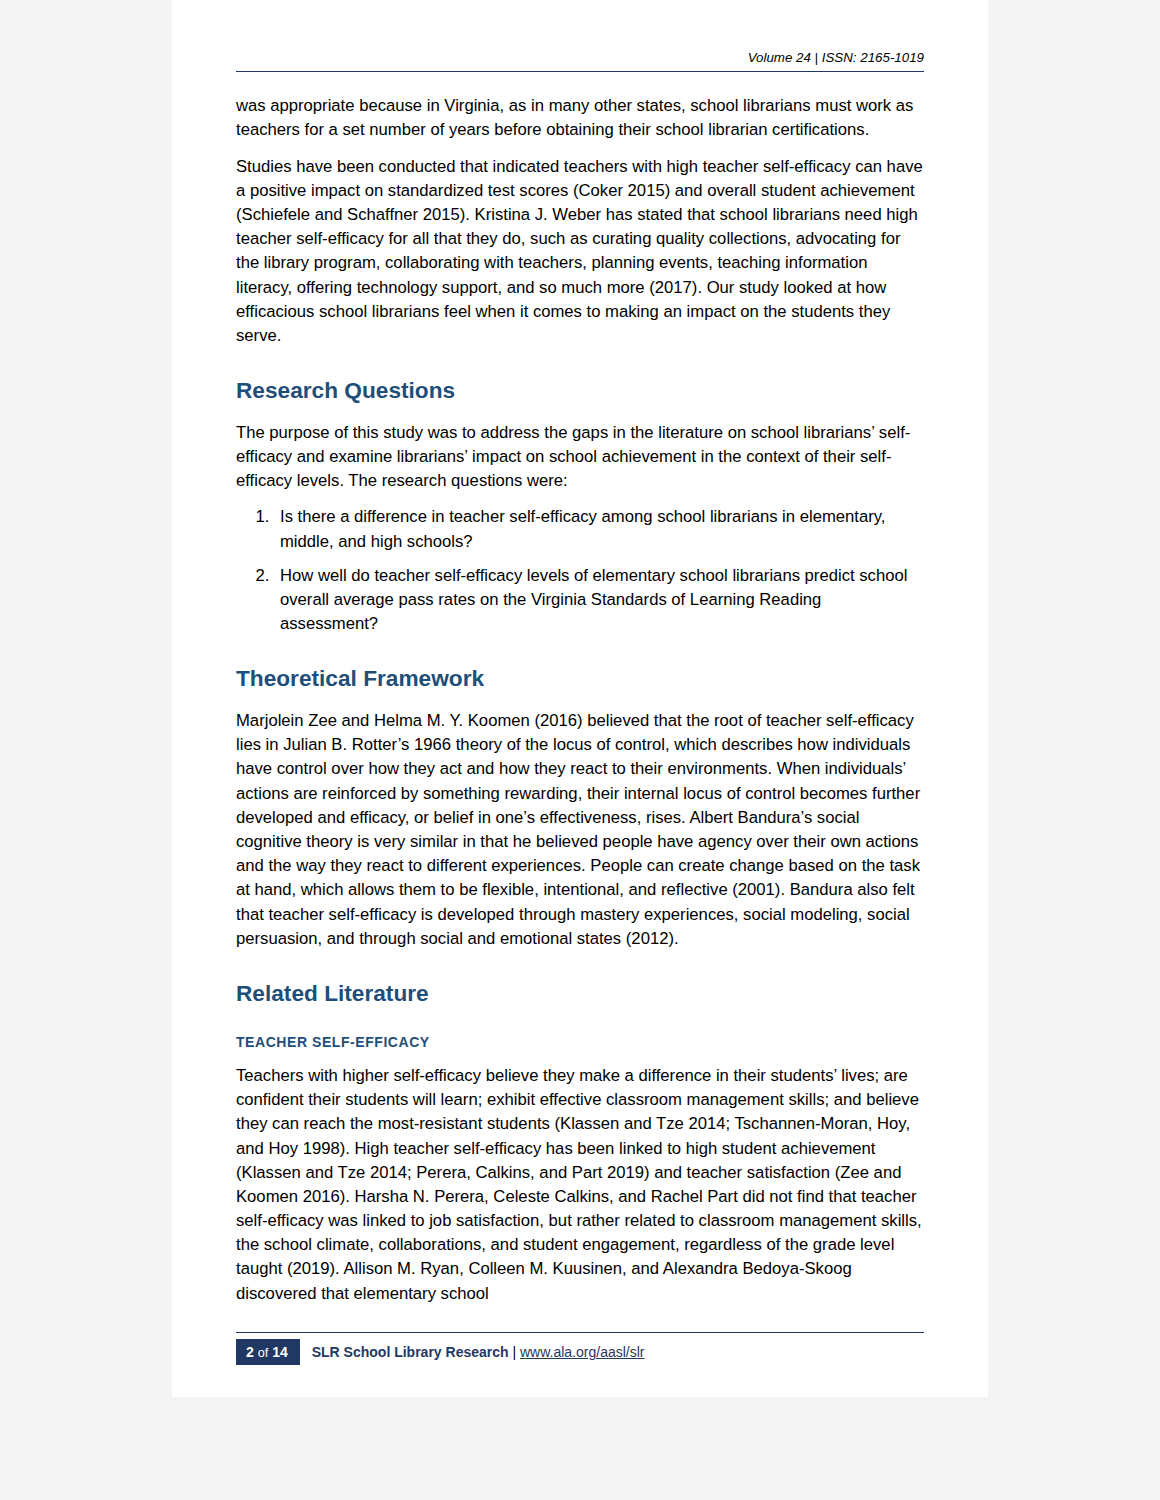Volume 24 | ISSN: 2165-1019
was appropriate because in Virginia, as in many other states, school librarians must work as teachers for a set number of years before obtaining their school librarian certifications.
Studies have been conducted that indicated teachers with high teacher self-efficacy can have a positive impact on standardized test scores (Coker 2015) and overall student achievement (Schiefele and Schaffner 2015). Kristina J. Weber has stated that school librarians need high teacher self-efficacy for all that they do, such as curating quality collections, advocating for the library program, collaborating with teachers, planning events, teaching information literacy, offering technology support, and so much more (2017). Our study looked at how efficacious school librarians feel when it comes to making an impact on the students they serve.
Research Questions
The purpose of this study was to address the gaps in the literature on school librarians’ self-efficacy and examine librarians’ impact on school achievement in the context of their self-efficacy levels. The research questions were:
Is there a difference in teacher self-efficacy among school librarians in elementary, middle, and high schools?
How well do teacher self-efficacy levels of elementary school librarians predict school overall average pass rates on the Virginia Standards of Learning Reading assessment?
Theoretical Framework
Marjolein Zee and Helma M. Y. Koomen (2016) believed that the root of teacher self-efficacy lies in Julian B. Rotter’s 1966 theory of the locus of control, which describes how individuals have control over how they act and how they react to their environments. When individuals’ actions are reinforced by something rewarding, their internal locus of control becomes further developed and efficacy, or belief in one’s effectiveness, rises. Albert Bandura’s social cognitive theory is very similar in that he believed people have agency over their own actions and the way they react to different experiences. People can create change based on the task at hand, which allows them to be flexible, intentional, and reflective (2001). Bandura also felt that teacher self-efficacy is developed through mastery experiences, social modeling, social persuasion, and through social and emotional states (2012).
Related Literature
Teacher Self-Efficacy
Teachers with higher self-efficacy believe they make a difference in their students’ lives; are confident their students will learn; exhibit effective classroom management skills; and believe they can reach the most-resistant students (Klassen and Tze 2014; Tschannen-Moran, Hoy, and Hoy 1998). High teacher self-efficacy has been linked to high student achievement (Klassen and Tze 2014; Perera, Calkins, and Part 2019) and teacher satisfaction (Zee and Koomen 2016). Harsha N. Perera, Celeste Calkins, and Rachel Part did not find that teacher self-efficacy was linked to job satisfaction, but rather related to classroom management skills, the school climate, collaborations, and student engagement, regardless of the grade level taught (2019). Allison M. Ryan, Colleen M. Kuusinen, and Alexandra Bedoya-Skoog discovered that elementary school
2 of 14
SLR School Library Research | www.ala.org/aasl/slr